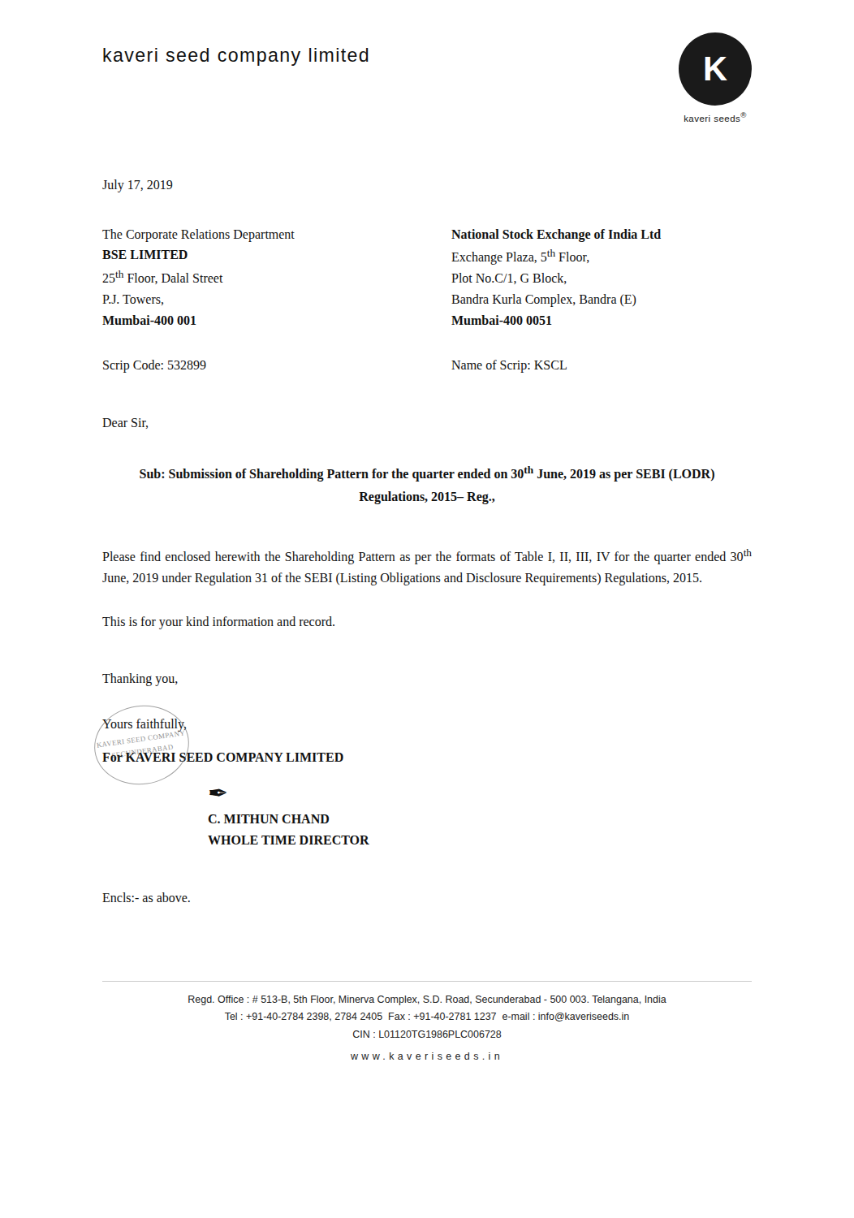kaveri seed company limited
K
kaveri seeds®
July 17, 2019
The Corporate Relations Department
BSE LIMITED
25th Floor, Dalal Street
P.J. Towers,
Mumbai-400 001
National Stock Exchange of India Ltd
Exchange Plaza, 5th Floor,
Plot No.C/1, G Block,
Bandra Kurla Complex, Bandra (E)
Mumbai-400 0051
Scrip Code: 532899
Name of Scrip: KSCL
Dear Sir,
Sub: Submission of Shareholding Pattern for the quarter ended on 30th June, 2019 as per SEBI (LODR) Regulations, 2015– Reg.,
Please find enclosed herewith the Shareholding Pattern as per the formats of Table I, II, III, IV for the quarter ended 30th June, 2019 under Regulation 31 of the SEBI (Listing Obligations and Disclosure Requirements) Regulations, 2015.
This is for your kind information and record.
Thanking you,
Yours faithfully,
For KAVERI SEED COMPANY LIMITED
KAVERI SEED COMPANY
SECUNDERABAD
✒
C. MITHUN CHAND
WHOLE TIME DIRECTOR
Encls:- as above.
Regd. Office : # 513-B, 5th Floor, Minerva Complex, S.D. Road, Secunderabad - 500 003. Telangana, India
Tel : +91-40-2784 2398, 2784 2405 Fax : +91-40-2781 1237 e-mail : info@kaveriseeds.in
CIN : L01120TG1986PLC006728
www.kaveriseeds.in